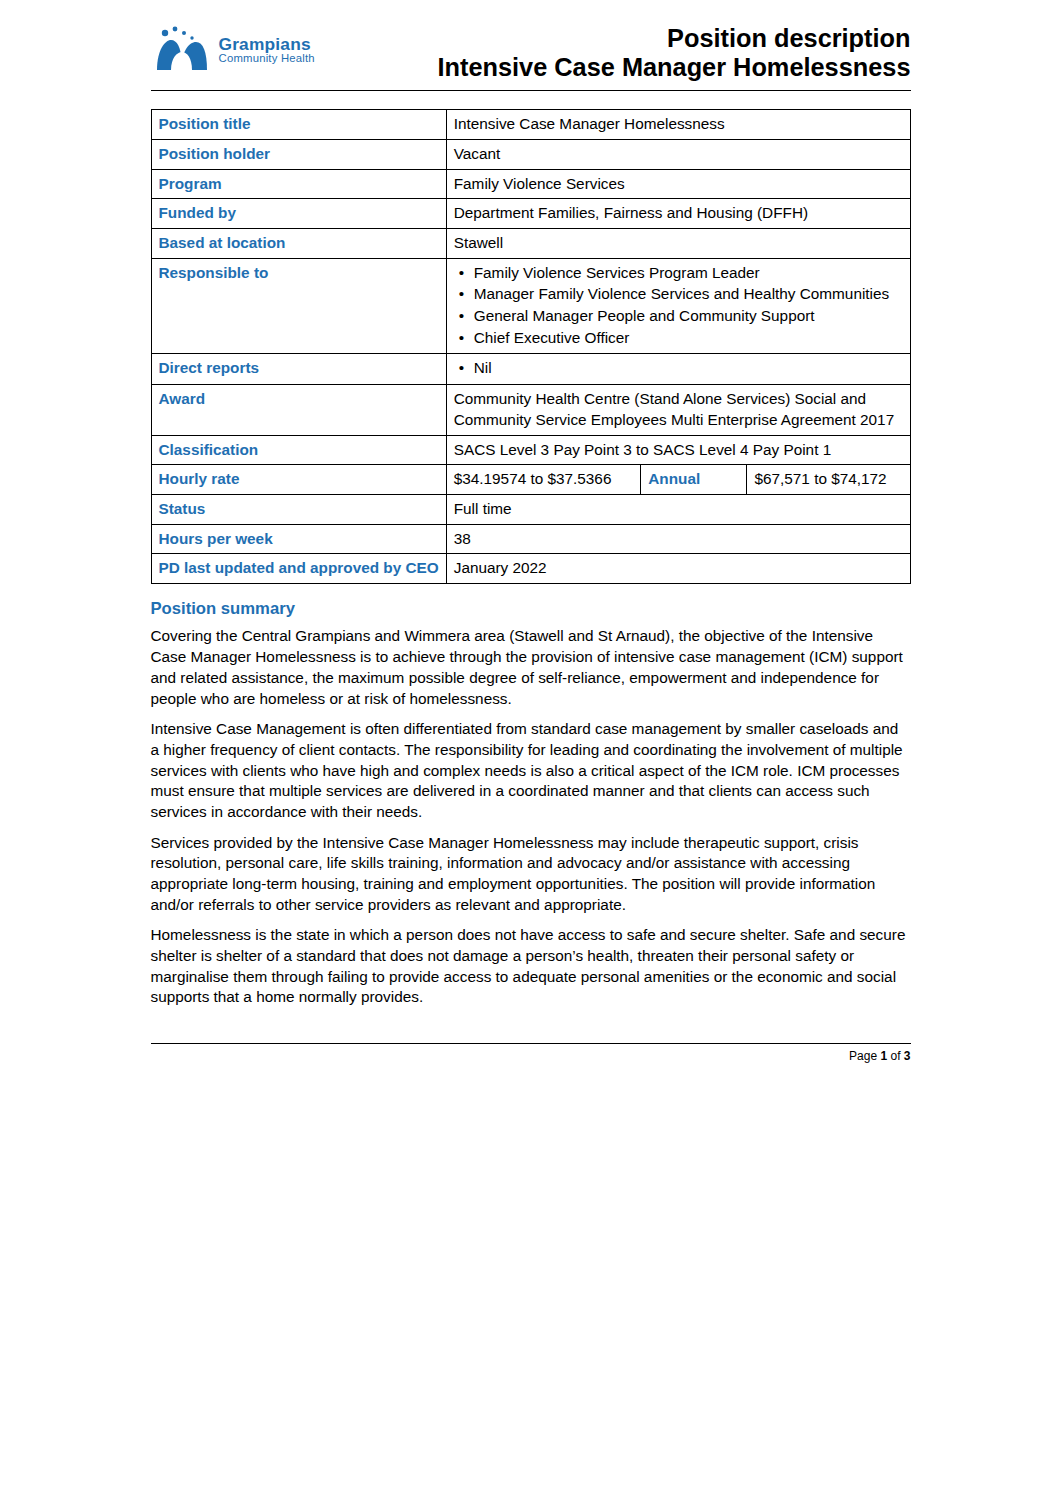Grampians
Community Health
Position description
Intensive Case Manager Homelessness
| Position title | Intensive Case Manager Homelessness |
| Position holder | Vacant |
| Program | Family Violence Services |
| Funded by | Department Families, Fairness and Housing (DFFH) |
| Based at location | Stawell |
| Responsible to | Family Violence Services Program Leader Manager Family Violence Services and Healthy Communities General Manager People and Community Support Chief Executive Officer |
| Direct reports | Nil |
| Award | Community Health Centre (Stand Alone Services) Social and Community Service Employees Multi Enterprise Agreement 2017 |
| Classification | SACS Level 3 Pay Point 3 to SACS Level 4 Pay Point 1 |
| Hourly rate | $34.19574 to $37.5366 | Annual | $67,571 to $74,172 |
| Status | Full time |
| Hours per week | 38 |
| PD last updated and approved by CEO | January 2022 |
Position summary
Covering the Central Grampians and Wimmera area (Stawell and St Arnaud), the objective of the Intensive Case Manager Homelessness is to achieve through the provision of intensive case management (ICM) support and related assistance, the maximum possible degree of self-reliance, empowerment and independence for people who are homeless or at risk of homelessness.
Intensive Case Management is often differentiated from standard case management by smaller caseloads and a higher frequency of client contacts. The responsibility for leading and coordinating the involvement of multiple services with clients who have high and complex needs is also a critical aspect of the ICM role. ICM processes must ensure that multiple services are delivered in a coordinated manner and that clients can access such services in accordance with their needs.
Services provided by the Intensive Case Manager Homelessness may include therapeutic support, crisis resolution, personal care, life skills training, information and advocacy and/or assistance with accessing appropriate long-term housing, training and employment opportunities. The position will provide information and/or referrals to other service providers as relevant and appropriate.
Homelessness is the state in which a person does not have access to safe and secure shelter. Safe and secure shelter is shelter of a standard that does not damage a person’s health, threaten their personal safety or marginalise them through failing to provide access to adequate personal amenities or the economic and social supports that a home normally provides.
Page 1 of 3